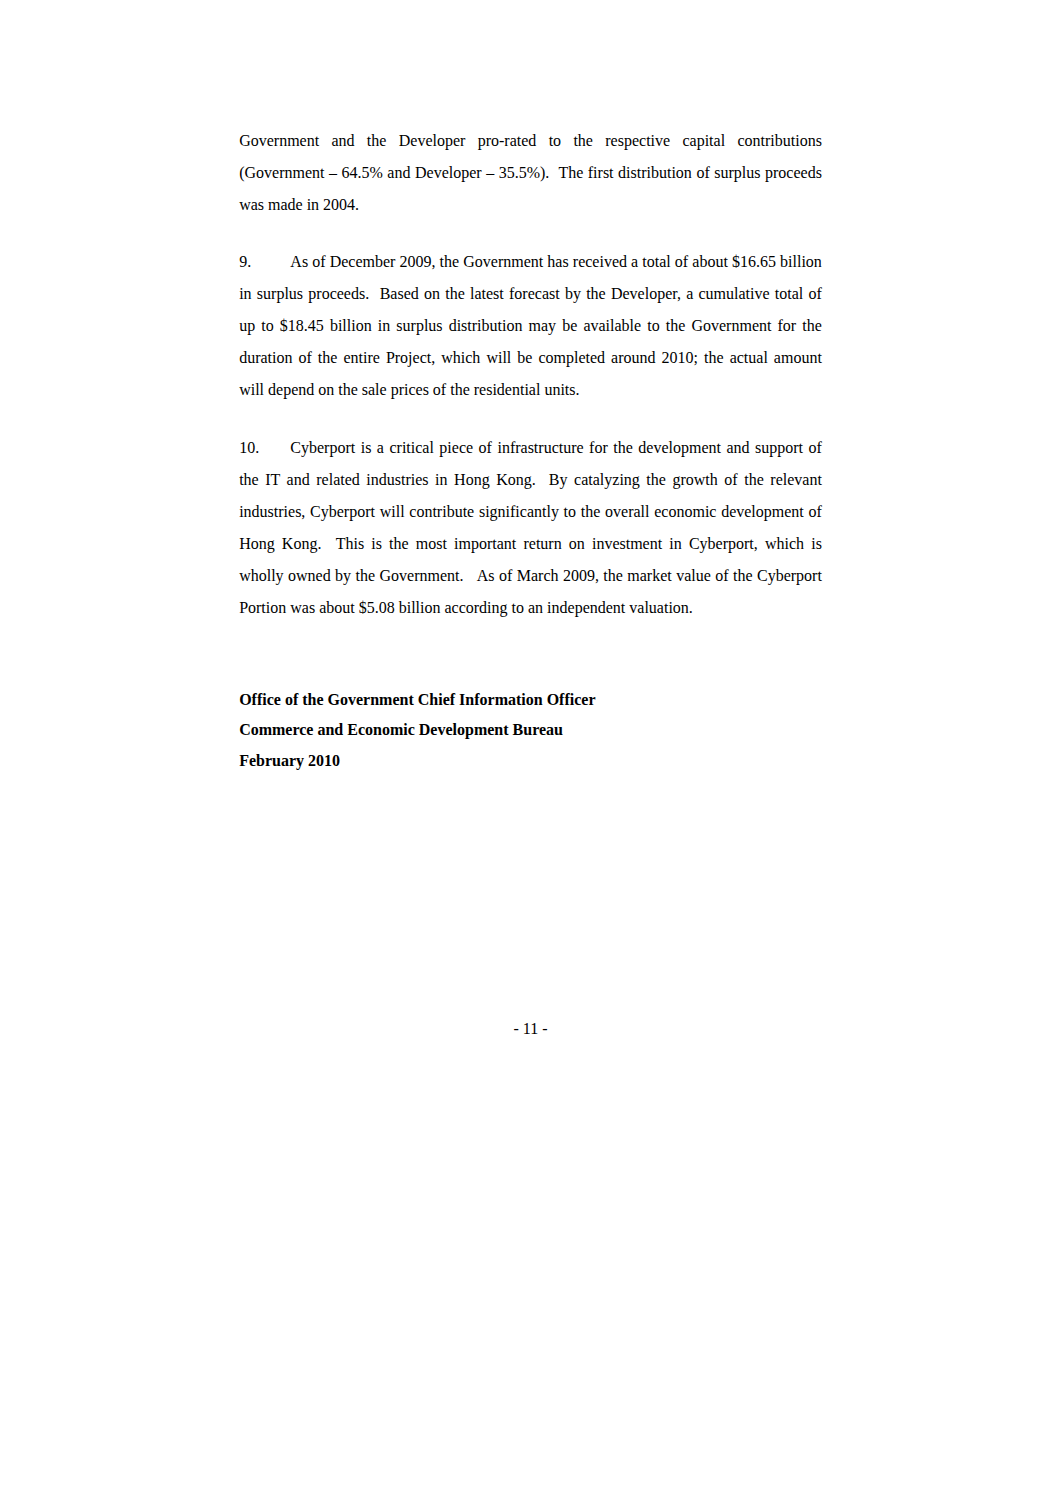Government and the Developer pro-rated to the respective capital contributions (Government – 64.5% and Developer – 35.5%). The first distribution of surplus proceeds was made in 2004.
9. As of December 2009, the Government has received a total of about $16.65 billion in surplus proceeds. Based on the latest forecast by the Developer, a cumulative total of up to $18.45 billion in surplus distribution may be available to the Government for the duration of the entire Project, which will be completed around 2010; the actual amount will depend on the sale prices of the residential units.
10. Cyberport is a critical piece of infrastructure for the development and support of the IT and related industries in Hong Kong. By catalyzing the growth of the relevant industries, Cyberport will contribute significantly to the overall economic development of Hong Kong. This is the most important return on investment in Cyberport, which is wholly owned by the Government. As of March 2009, the market value of the Cyberport Portion was about $5.08 billion according to an independent valuation.
Office of the Government Chief Information Officer
Commerce and Economic Development Bureau
February 2010
- 11 -